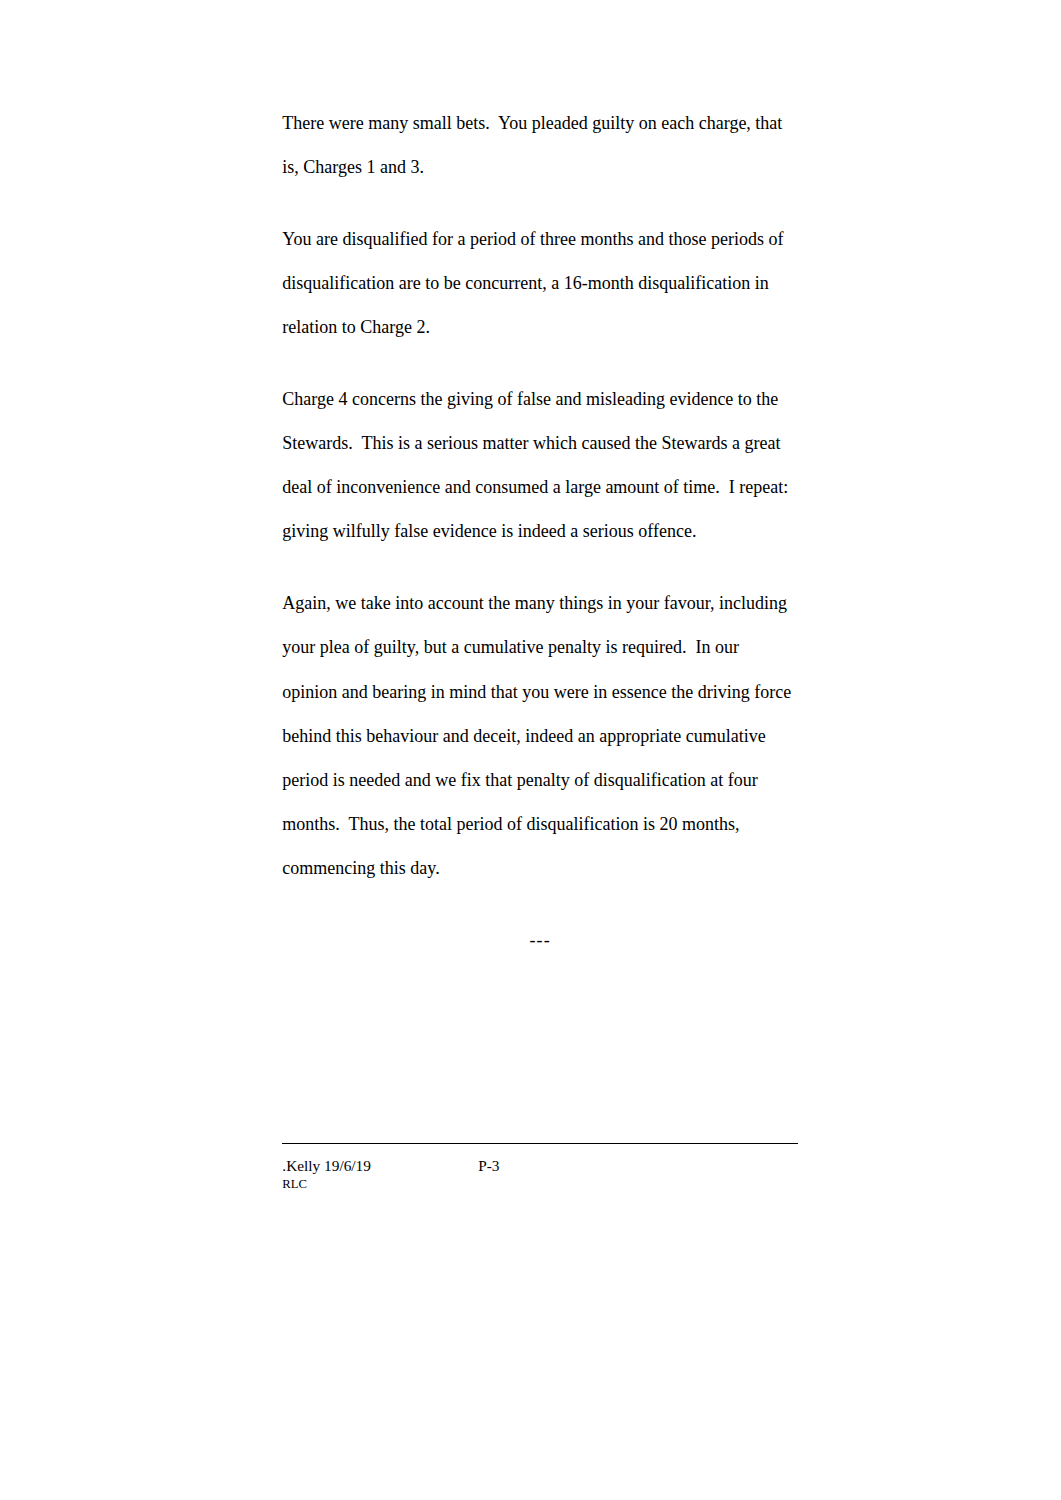There were many small bets. You pleaded guilty on each charge, that is, Charges 1 and 3.
You are disqualified for a period of three months and those periods of disqualification are to be concurrent, a 16-month disqualification in relation to Charge 2.
Charge 4 concerns the giving of false and misleading evidence to the Stewards. This is a serious matter which caused the Stewards a great deal of inconvenience and consumed a large amount of time. I repeat: giving wilfully false evidence is indeed a serious offence.
Again, we take into account the many things in your favour, including your plea of guilty, but a cumulative penalty is required. In our opinion and bearing in mind that you were in essence the driving force behind this behaviour and deceit, indeed an appropriate cumulative period is needed and we fix that penalty of disqualification at four months. Thus, the total period of disqualification is 20 months, commencing this day.
---
.Kelly 19/6/19RLC P-3